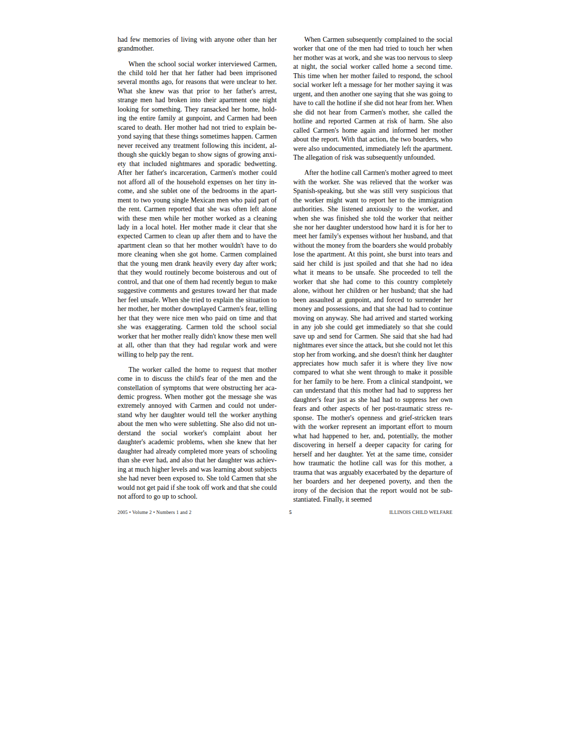had few memories of living with anyone other than her grandmother.
When the school social worker interviewed Carmen, the child told her that her father had been imprisoned several months ago, for reasons that were unclear to her. What she knew was that prior to her father's arrest, strange men had broken into their apartment one night looking for something. They ransacked her home, holding the entire family at gunpoint, and Carmen had been scared to death. Her mother had not tried to explain beyond saying that these things sometimes happen. Carmen never received any treatment following this incident, although she quickly began to show signs of growing anxiety that included nightmares and sporadic bedwetting. After her father's incarceration, Carmen's mother could not afford all of the household expenses on her tiny income, and she sublet one of the bedrooms in the apartment to two young single Mexican men who paid part of the rent. Carmen reported that she was often left alone with these men while her mother worked as a cleaning lady in a local hotel. Her mother made it clear that she expected Carmen to clean up after them and to have the apartment clean so that her mother wouldn't have to do more cleaning when she got home. Carmen complained that the young men drank heavily every day after work; that they would routinely become boisterous and out of control, and that one of them had recently begun to make suggestive comments and gestures toward her that made her feel unsafe. When she tried to explain the situation to her mother, her mother downplayed Carmen's fear, telling her that they were nice men who paid on time and that she was exaggerating. Carmen told the school social worker that her mother really didn't know these men well at all, other than that they had regular work and were willing to help pay the rent.
The worker called the home to request that mother come in to discuss the child's fear of the men and the constellation of symptoms that were obstructing her academic progress. When mother got the message she was extremely annoyed with Carmen and could not understand why her daughter would tell the worker anything about the men who were subletting. She also did not understand the social worker's complaint about her daughter's academic problems, when she knew that her daughter had already completed more years of schooling than she ever had, and also that her daughter was achieving at much higher levels and was learning about subjects she had never been exposed to. She told Carmen that she would not get paid if she took off work and that she could not afford to go up to school.
When Carmen subsequently complained to the social worker that one of the men had tried to touch her when her mother was at work, and she was too nervous to sleep at night, the social worker called home a second time. This time when her mother failed to respond, the school social worker left a message for her mother saying it was urgent, and then another one saying that she was going to have to call the hotline if she did not hear from her. When she did not hear from Carmen's mother, she called the hotline and reported Carmen at risk of harm. She also called Carmen's home again and informed her mother about the report. With that action, the two boarders, who were also undocumented, immediately left the apartment. The allegation of risk was subsequently unfounded.
After the hotline call Carmen's mother agreed to meet with the worker. She was relieved that the worker was Spanish-speaking, but she was still very suspicious that the worker might want to report her to the immigration authorities. She listened anxiously to the worker, and when she was finished she told the worker that neither she nor her daughter understood how hard it is for her to meet her family's expenses without her husband, and that without the money from the boarders she would probably lose the apartment. At this point, she burst into tears and said her child is just spoiled and that she had no idea what it means to be unsafe. She proceeded to tell the worker that she had come to this country completely alone, without her children or her husband; that she had been assaulted at gunpoint, and forced to surrender her money and possessions, and that she had had to continue moving on anyway. She had arrived and started working in any job she could get immediately so that she could save up and send for Carmen. She said that she had had nightmares ever since the attack, but she could not let this stop her from working, and she doesn't think her daughter appreciates how much safer it is where they live now compared to what she went through to make it possible for her family to be here. From a clinical standpoint, we can understand that this mother had had to suppress her daughter's fear just as she had had to suppress her own fears and other aspects of her post-traumatic stress response. The mother's openness and grief-stricken tears with the worker represent an important effort to mourn what had happened to her, and, potentially, the mother discovering in herself a deeper capacity for caring for herself and her daughter. Yet at the same time, consider how traumatic the hotline call was for this mother, a trauma that was arguably exacerbated by the departure of her boarders and her deepened poverty, and then the irony of the decision that the report would not be substantiated. Finally, it seemed
2005 • Volume 2 • Numbers 1 and 2
5
ILLINOIS CHILD WELFARE